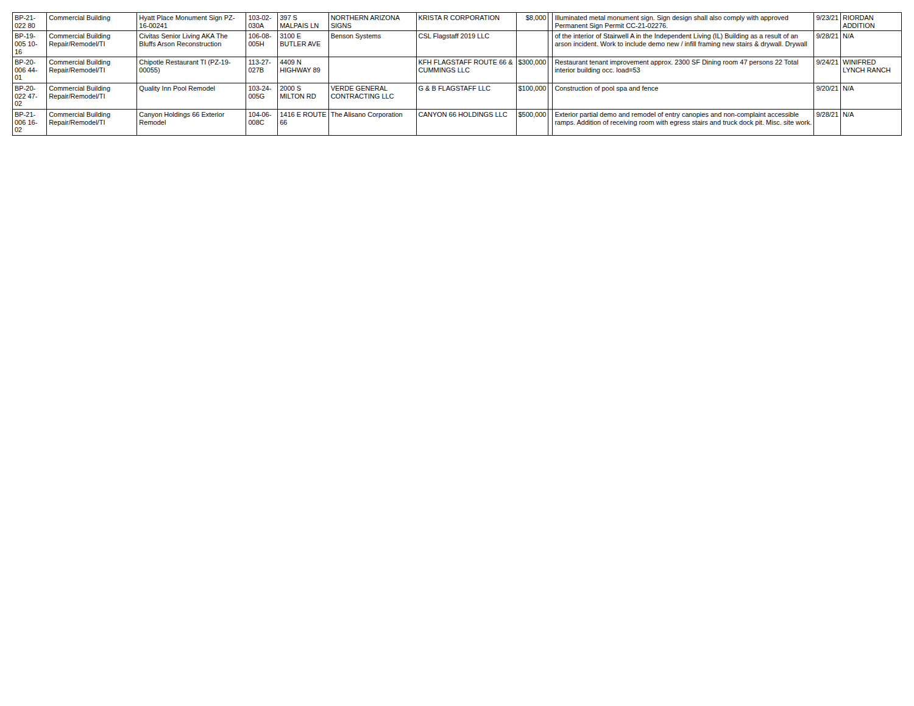| BP-21-022 80 | Commercial Building | Hyatt Place Monument Sign PZ-16-00241 | 103-02-030A | 397 S MALPAIS LN | NORTHERN ARIZONA SIGNS | KRISTA R CORPORATION | $8,000 | | Illuminated metal monument sign. Sign design shall also comply with approved Permanent Sign Permit CC-21-02276. | 9/23/21 | RIORDAN ADDITION |
| BP-19-005 10-16 | Commercial Building Repair/Remodel/TI | Civitas Senior Living AKA The Bluffs Arson Reconstruction | 106-08-005H | 3100 E BUTLER AVE | Benson Systems | CSL Flagstaff 2019 LLC | | | of the interior of Stairwell A in the Independent Living (IL) Building as a result of an arson incident. Work to include demo new / infill framing new stairs & drywall. Drywall | 9/28/21 | N/A |
| BP-20-006 44-01 | Commercial Building Repair/Remodel/TI | Chipotle Restaurant TI (PZ-19-00055) | 113-27-027B | 4409 N HIGHWAY 89 | | KFH FLAGSTAFF ROUTE 66 & CUMMINGS LLC | $300,000 | | Restaurant tenant improvement approx. 2300 SF Dining room 47 persons 22 Total interior building occ. load=53 | 9/24/21 | WINIFRED LYNCH RANCH |
| BP-20-022 47-02 | Commercial Building Repair/Remodel/TI | Quality Inn Pool Remodel | 103-24-005G | 2000 S MILTON RD | VERDE GENERAL CONTRACTING LLC | G & B FLAGSTAFF LLC | $100,000 | | Construction of pool spa and fence | 9/20/21 | N/A |
| BP-21-006 16-02 | Commercial Building Repair/Remodel/TI | Canyon Holdings 66 Exterior Remodel | 104-06-008C | 1416 E ROUTE 66 | The Alisano Corporation | CANYON 66 HOLDINGS LLC | $500,000 | | Exterior partial demo and remodel of entry canopies and non-complaint accessible ramps. Addition of receiving room with egress stairs and truck dock pit. Misc. site work. | 9/28/21 | N/A |